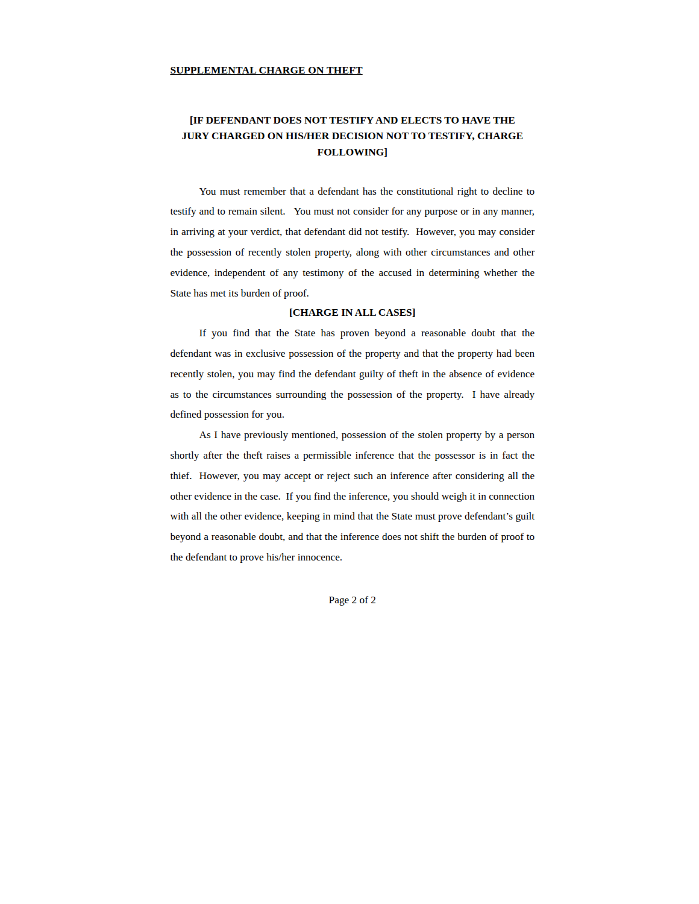SUPPLEMENTAL CHARGE ON THEFT
[IF DEFENDANT DOES NOT TESTIFY AND ELECTS TO HAVE THE JURY CHARGED ON HIS/HER DECISION NOT TO TESTIFY, CHARGE FOLLOWING]
You must remember that a defendant has the constitutional right to decline to testify and to remain silent. You must not consider for any purpose or in any manner, in arriving at your verdict, that defendant did not testify. However, you may consider the possession of recently stolen property, along with other circumstances and other evidence, independent of any testimony of the accused in determining whether the State has met its burden of proof.
[CHARGE IN ALL CASES]
If you find that the State has proven beyond a reasonable doubt that the defendant was in exclusive possession of the property and that the property had been recently stolen, you may find the defendant guilty of theft in the absence of evidence as to the circumstances surrounding the possession of the property. I have already defined possession for you.
As I have previously mentioned, possession of the stolen property by a person shortly after the theft raises a permissible inference that the possessor is in fact the thief. However, you may accept or reject such an inference after considering all the other evidence in the case. If you find the inference, you should weigh it in connection with all the other evidence, keeping in mind that the State must prove defendant’s guilt beyond a reasonable doubt, and that the inference does not shift the burden of proof to the defendant to prove his/her innocence.
Page 2 of 2